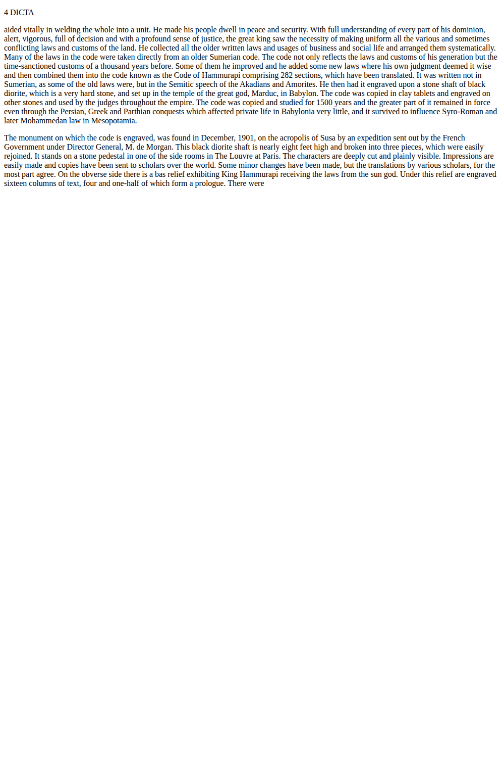4 DICTA
aided vitally in welding the whole into a unit. He made his people dwell in peace and security. With full understanding of every part of his dominion, alert, vigorous, full of decision and with a profound sense of justice, the great king saw the necessity of making uniform all the various and sometimes conflicting laws and customs of the land. He collected all the older written laws and usages of business and social life and arranged them systematically. Many of the laws in the code were taken directly from an older Sumerian code. The code not only reflects the laws and customs of his generation but the time-sanctioned customs of a thousand years before. Some of them he improved and he added some new laws where his own judgment deemed it wise and then combined them into the code known as the Code of Hammurapi comprising 282 sections, which have been translated. It was written not in Sumerian, as some of the old laws were, but in the Semitic speech of the Akadians and Amorites. He then had it engraved upon a stone shaft of black diorite, which is a very hard stone, and set up in the temple of the great god, Marduc, in Babylon. The code was copied in clay tablets and engraved on other stones and used by the judges throughout the empire. The code was copied and studied for 1500 years and the greater part of it remained in force even through the Persian, Greek and Parthian conquests which affected private life in Babylonia very little, and it survived to influence Syro-Roman and later Mohammedan law in Mesopotamia.
The monument on which the code is engraved, was found in December, 1901, on the acropolis of Susa by an expedition sent out by the French Government under Director General, M. de Morgan. This black diorite shaft is nearly eight feet high and broken into three pieces, which were easily rejoined. It stands on a stone pedestal in one of the side rooms in The Louvre at Paris. The characters are deeply cut and plainly visible. Impressions are easily made and copies have been sent to scholars over the world. Some minor changes have been made, but the translations by various scholars, for the most part agree. On the obverse side there is a bas relief exhibiting King Hammurapi receiving the laws from the sun god. Under this relief are engraved sixteen columns of text, four and one-half of which form a prologue. There were